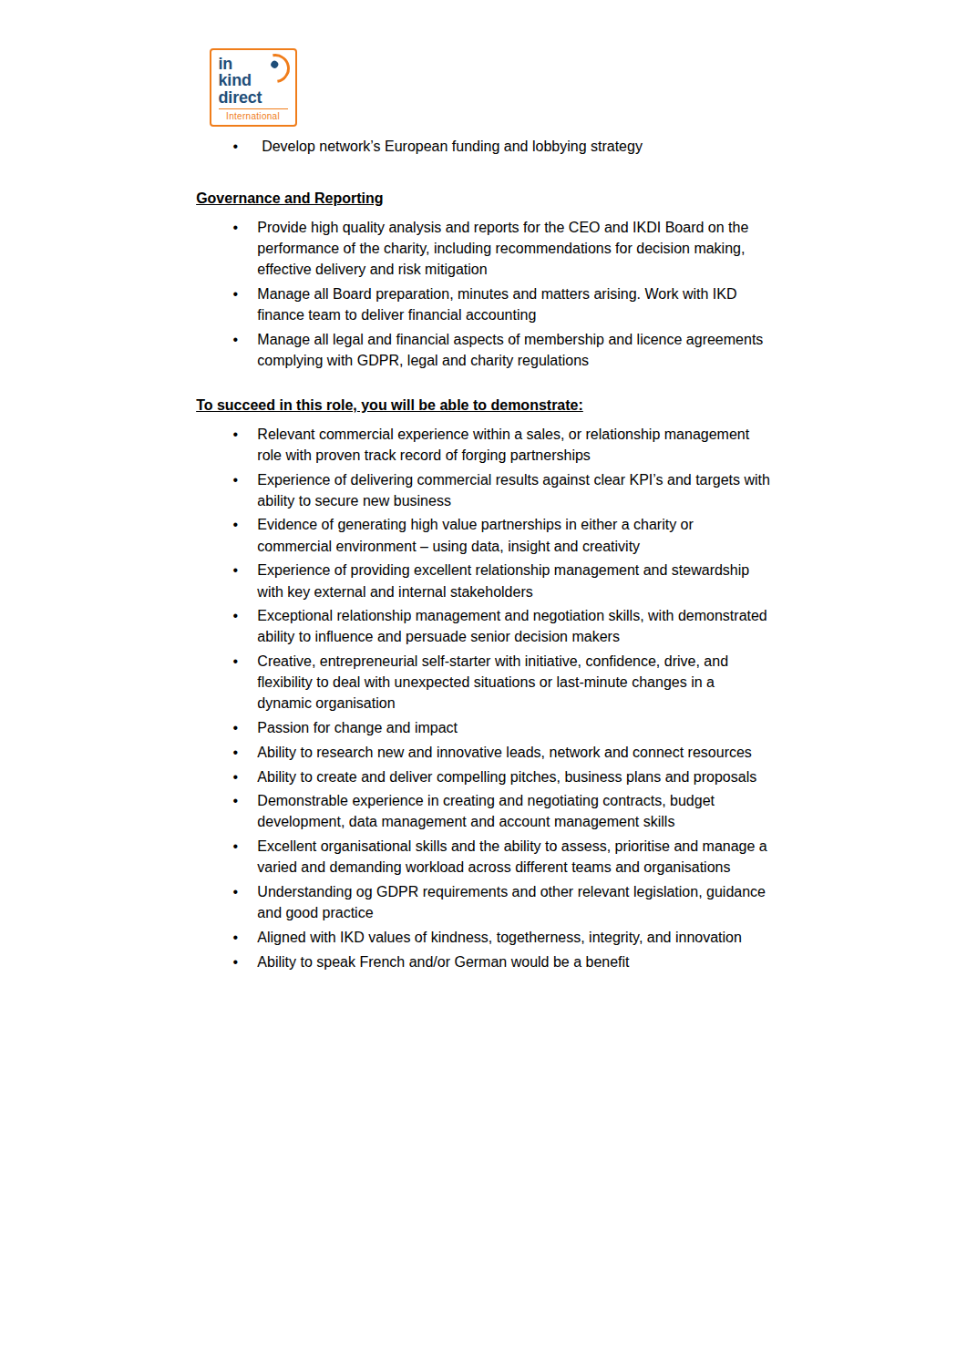in kind direct
International
Develop network’s European funding and lobbying strategy
Governance and Reporting
Provide high quality analysis and reports for the CEO and IKDI Board on the performance of the charity, including recommendations for decision making, effective delivery and risk mitigation
Manage all Board preparation, minutes and matters arising. Work with IKD finance team to deliver financial accounting
Manage all legal and financial aspects of membership and licence agreements complying with GDPR, legal and charity regulations
To succeed in this role, you will be able to demonstrate:
Relevant commercial experience within a sales, or relationship management role with proven track record of forging partnerships
Experience of delivering commercial results against clear KPI’s and targets with ability to secure new business
Evidence of generating high value partnerships in either a charity or commercial environment – using data, insight and creativity
Experience of providing excellent relationship management and stewardship with key external and internal stakeholders
Exceptional relationship management and negotiation skills, with demonstrated ability to influence and persuade senior decision makers
Creative, entrepreneurial self-starter with initiative, confidence, drive, and flexibility to deal with unexpected situations or last-minute changes in a dynamic organisation
Passion for change and impact
Ability to research new and innovative leads, network and connect resources
Ability to create and deliver compelling pitches, business plans and proposals
Demonstrable experience in creating and negotiating contracts, budget development, data management and account management skills
Excellent organisational skills and the ability to assess, prioritise and manage a varied and demanding workload across different teams and organisations
Understanding og GDPR requirements and other relevant legislation, guidance and good practice
Aligned with IKD values of kindness, togetherness, integrity, and innovation
Ability to speak French and/or German would be a benefit